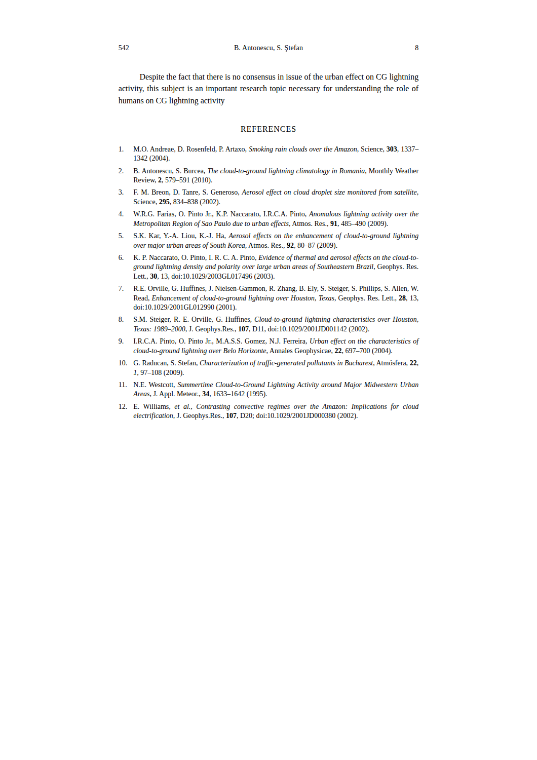542 B. Antonescu, S. Ştefan 8
Despite the fact that there is no consensus in issue of the urban effect on CG lightning activity, this subject is an important research topic necessary for understanding the role of humans on CG lightning activity
REFERENCES
1. M.O. Andreae, D. Rosenfeld, P. Artaxo, Smoking rain clouds over the Amazon, Science, 303, 1337–1342 (2004).
2. B. Antonescu, S. Burcea, The cloud-to-ground lightning climatology in Romania, Monthly Weather Review, 2, 579–591 (2010).
3. F. M. Breon, D. Tanre, S. Generoso, Aerosol effect on cloud droplet size monitored from satellite, Science, 295, 834–838 (2002).
4. W.R.G. Farias, O. Pinto Jr., K.P. Naccarato, I.R.C.A. Pinto, Anomalous lightning activity over the Metropolitan Region of Sao Paulo due to urban effects, Atmos. Res., 91, 485–490 (2009).
5. S.K. Kar, Y.-A. Liou, K.-J. Ha, Aerosol effects on the enhancement of cloud-to-ground lightning over major urban areas of South Korea, Atmos. Res., 92, 80–87 (2009).
6. K. P. Naccarato, O. Pinto, I. R. C. A. Pinto, Evidence of thermal and aerosol effects on the cloud-to-ground lightning density and polarity over large urban areas of Southeastern Brazil, Geophys. Res. Lett., 30, 13, doi:10.1029/2003GL017496 (2003).
7. R.E. Orville, G. Huffines, J. Nielsen‑Gammon, R. Zhang, B. Ely, S. Steiger, S. Phillips, S. Allen, W. Read, Enhancement of cloud‑to‑ground lightning over Houston, Texas, Geophys. Res. Lett., 28, 13, doi:10.1029/2001GL012990 (2001).
8. S.M. Steiger, R. E. Orville, G. Huffines, Cloud-to-ground lightning characteristics over Houston, Texas: 1989–2000, J. Geophys.Res., 107, D11, doi:10.1029/2001JD001142 (2002).
9. I.R.C.A. Pinto, O. Pinto Jr., M.A.S.S. Gomez, N.J. Ferreira, Urban effect on the characteristics of cloud-to-ground lightning over Belo Horizonte, Annales Geophysicae, 22, 697–700 (2004).
10. G. Raducan, S. Stefan, Characterization of traffic-generated pollutants in Bucharest, Atmósfera, 22, 1, 97–108 (2009).
11. N.E. Westcott, Summertime Cloud-to-Ground Lightning Activity around Major Midwestern Urban Areas, J. Appl. Meteor., 34, 1633–1642 (1995).
12. E. Williams, et al., Contrasting convective regimes over the Amazon: Implications for cloud electrification, J. Geophys.Res., 107, D20; doi:10.1029/2001JD000380 (2002).